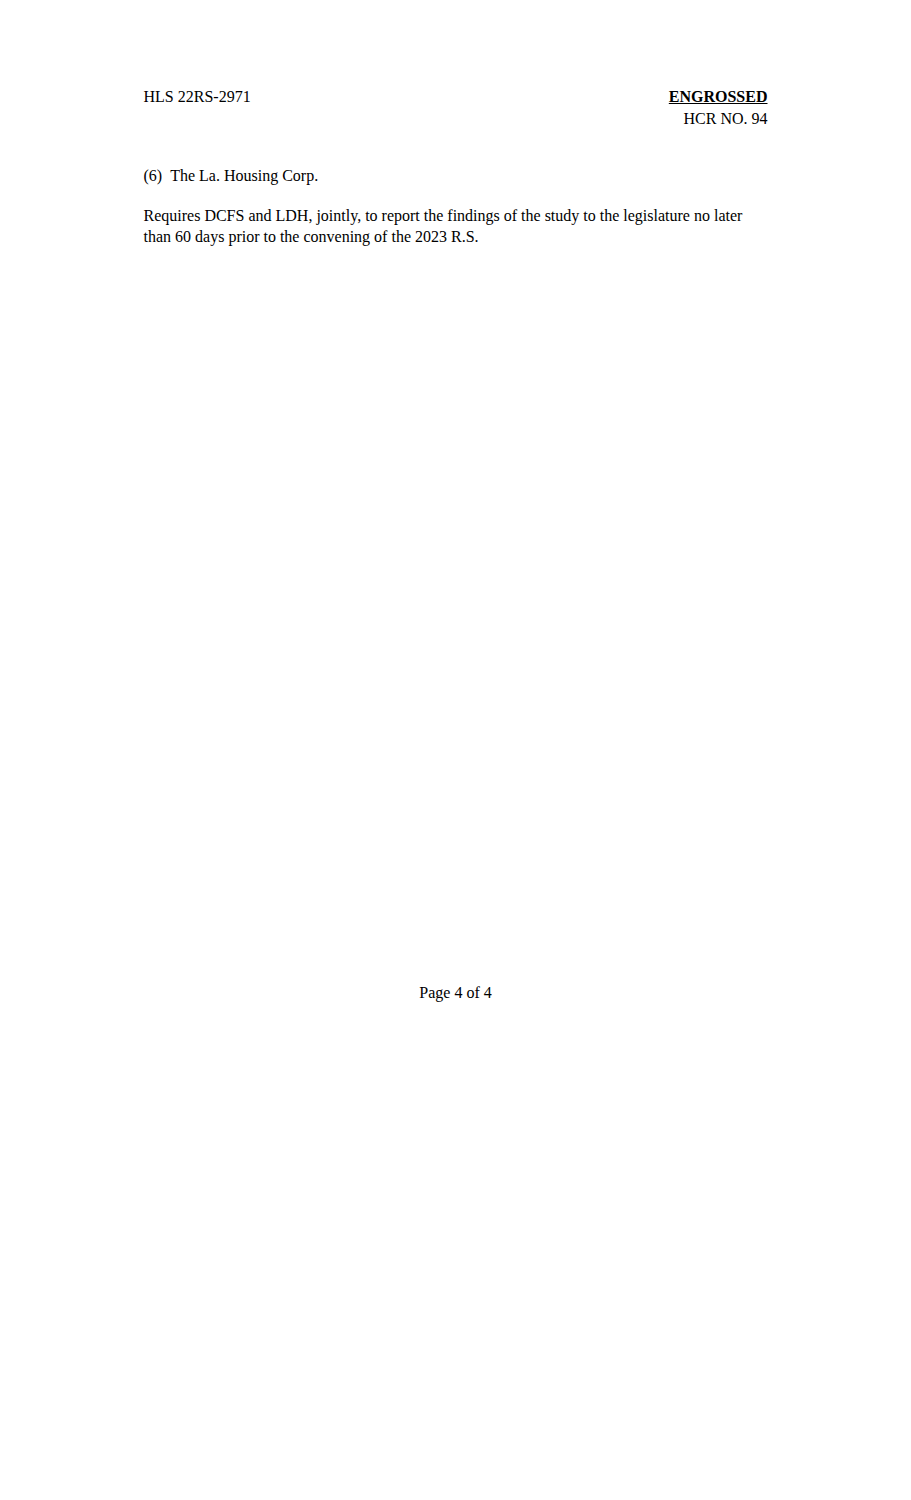HLS 22RS-2971
ENGROSSED HCR NO. 94
(6) The La. Housing Corp.
Requires DCFS and LDH, jointly, to report the findings of the study to the legislature no later than 60 days prior to the convening of the 2023 R.S.
Page 4 of 4